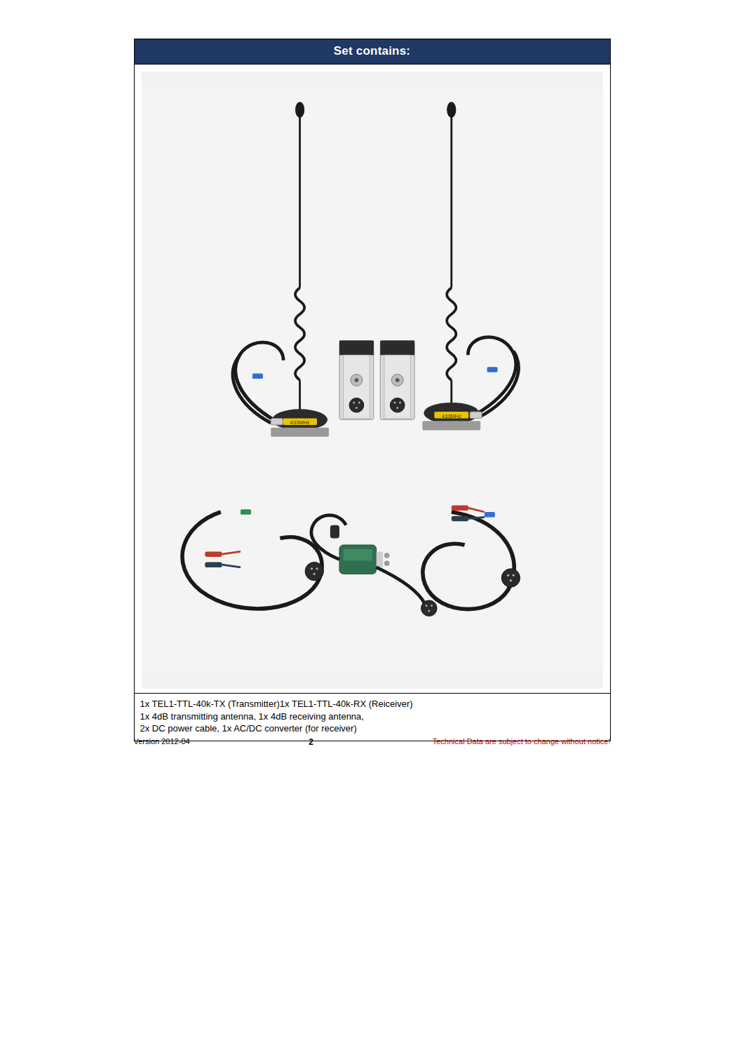Set contains:
433MHz 433MHz
1x TEL1-TTL-40k-TX (Transmitter)1x TEL1-TTL-40k-RX (Reiceiver)
1x 4dB transmitting antenna, 1x 4dB receiving antenna,
2x DC power cable, 1x AC/DC converter (for receiver)
Version 2012-04 Technical Data are subject to change without notice!
2